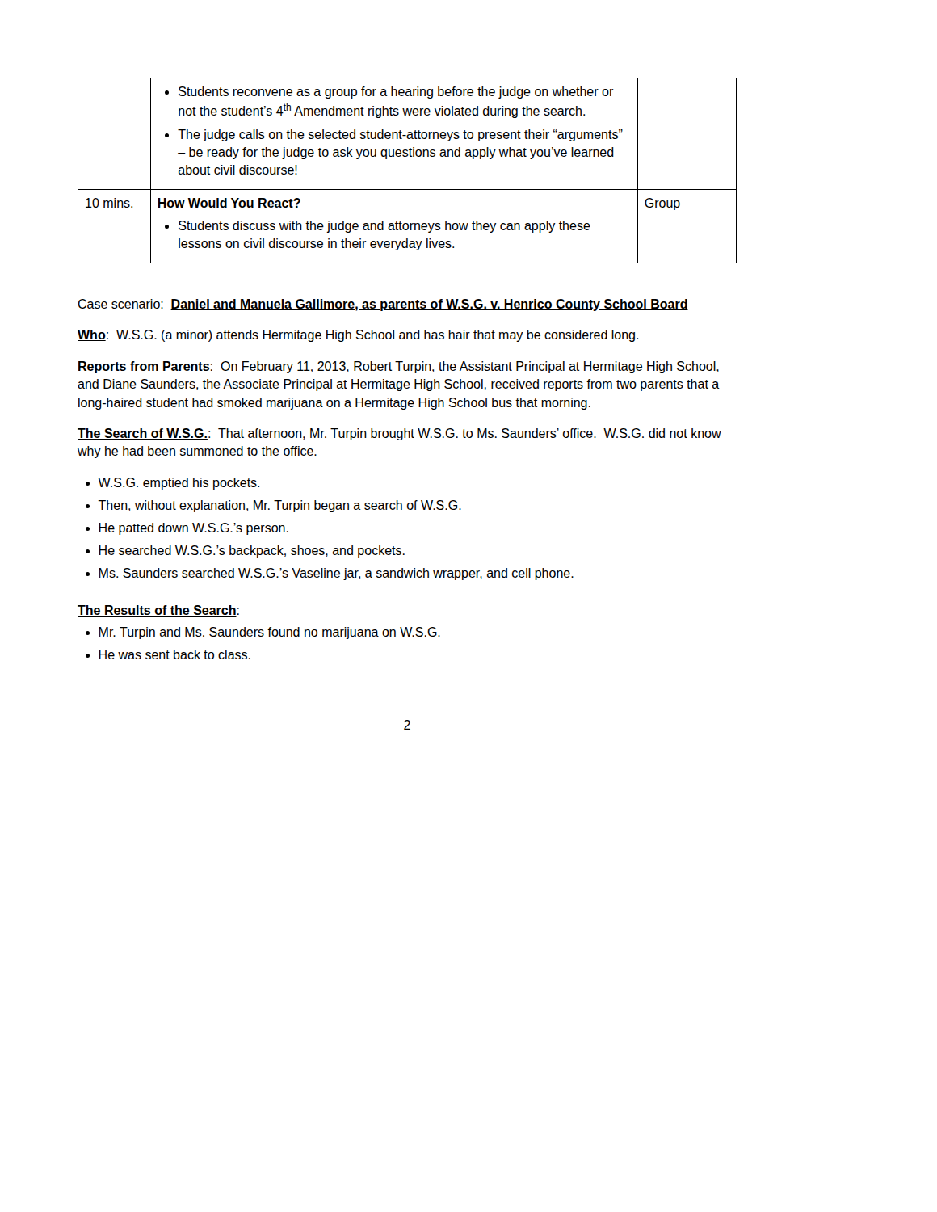| | Students reconvene as a group for a hearing before the judge on whether or not the student’s 4 th Amendment rights were violated during the search. The judge calls on the selected student-attorneys to present their “arguments” – be ready for the judge to ask you questions and apply what you’ve learned about civil discourse! | |
| 10 mins. | How Would You React? Students discuss with the judge and attorneys how they can apply these lessons on civil discourse in their everyday lives. | Group |
Case scenario: Daniel and Manuela Gallimore, as parents of W.S.G. v. Henrico County School Board
Who: W.S.G. (a minor) attends Hermitage High School and has hair that may be considered long.
Reports from Parents: On February 11, 2013, Robert Turpin, the Assistant Principal at Hermitage High School, and Diane Saunders, the Associate Principal at Hermitage High School, received reports from two parents that a long-haired student had smoked marijuana on a Hermitage High School bus that morning.
The Search of W.S.G.: That afternoon, Mr. Turpin brought W.S.G. to Ms. Saunders’ office. W.S.G. did not know why he had been summoned to the office.
W.S.G. emptied his pockets.
Then, without explanation, Mr. Turpin began a search of W.S.G.
He patted down W.S.G.’s person.
He searched W.S.G.’s backpack, shoes, and pockets.
Ms. Saunders searched W.S.G.’s Vaseline jar, a sandwich wrapper, and cell phone.
The Results of the Search:
Mr. Turpin and Ms. Saunders found no marijuana on W.S.G.
He was sent back to class.
2